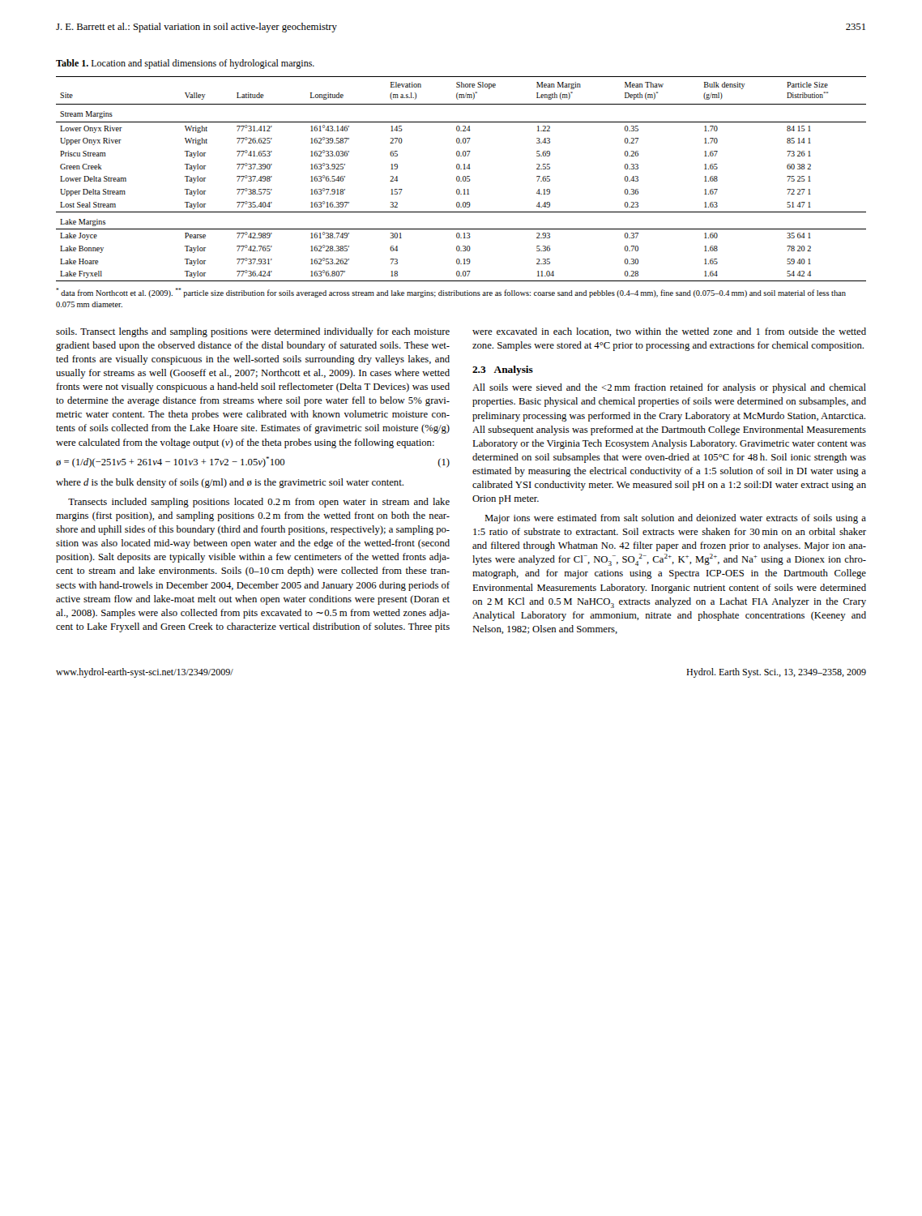J. E. Barrett et al.: Spatial variation in soil active-layer geochemistry 2351
Table 1. Location and spatial dimensions of hydrological margins.
| Site | Valley | Latitude | Longitude | Elevation (m a.s.l.) | Shore Slope (m/m) * | Mean Margin Length (m) * | Mean Thaw Depth (m) * | Bulk density (g/ml) | Particle Size Distribution ** |
| --- | --- | --- | --- | --- | --- | --- | --- | --- | --- |
| Stream Margins |
| Lower Onyx River | Wright | 77°31.412′ | 161°43.146′ | 145 | 0.24 | 1.22 | 0.35 | 1.70 | 84 15 1 |
| Upper Onyx River | Wright | 77°26.625′ | 162°39.587′ | 270 | 0.07 | 3.43 | 0.27 | 1.70 | 85 14 1 |
| Priscu Stream | Taylor | 77°41.653′ | 162°33.036′ | 65 | 0.07 | 5.69 | 0.26 | 1.67 | 73 26 1 |
| Green Creek | Taylor | 77°37.390′ | 163°3.925′ | 19 | 0.14 | 2.55 | 0.33 | 1.65 | 60 38 2 |
| Lower Delta Stream | Taylor | 77°37.498′ | 163°6.546′ | 24 | 0.05 | 7.65 | 0.43 | 1.68 | 75 25 1 |
| Upper Delta Stream | Taylor | 77°38.575′ | 163°7.918′ | 157 | 0.11 | 4.19 | 0.36 | 1.67 | 72 27 1 |
| Lost Seal Stream | Taylor | 77°35.404′ | 163°16.397′ | 32 | 0.09 | 4.49 | 0.23 | 1.63 | 51 47 1 |
| Lake Margins |
| Lake Joyce | Pearse | 77°42.989′ | 161°38.749′ | 301 | 0.13 | 2.93 | 0.37 | 1.60 | 35 64 1 |
| Lake Bonney | Taylor | 77°42.765′ | 162°28.385′ | 64 | 0.30 | 5.36 | 0.70 | 1.68 | 78 20 2 |
| Lake Hoare | Taylor | 77°37.931′ | 162°53.262′ | 73 | 0.19 | 2.35 | 0.30 | 1.65 | 59 40 1 |
| Lake Fryxell | Taylor | 77°36.424′ | 163°6.807′ | 18 | 0.07 | 11.04 | 0.28 | 1.64 | 54 42 4 |
* data from Northcott et al. (2009). ** particle size distribution for soils averaged across stream and lake margins; distributions are as follows: coarse sand and pebbles (0.4–4 mm), fine sand (0.075–0.4 mm) and soil material of less than 0.075 mm diameter.
soils. Transect lengths and sampling positions were determined individually for each moisture gradient based upon the observed distance of the distal boundary of saturated soils. These wetted fronts are visually conspicuous in the well-sorted soils surrounding dry valleys lakes, and usually for streams as well (Gooseff et al., 2007; Northcott et al., 2009). In cases where wetted fronts were not visually conspicuous a hand-held soil reflectometer (Delta T Devices) was used to determine the average distance from streams where soil pore water fell to below 5% gravimetric water content. The theta probes were calibrated with known volumetric moisture contents of soils collected from the Lake Hoare site. Estimates of gravimetric soil moisture (%g/g) were calculated from the voltage output (v) of the theta probes using the following equation:
ø = (1/d)(−251v5 + 261v4 − 101v3 + 17v2 − 1.05v)*100 (1)
where d is the bulk density of soils (g/ml) and ø is the gravimetric soil water content.
Transects included sampling positions located 0.2 m from open water in stream and lake margins (first position), and sampling positions 0.2 m from the wetted front on both the near-shore and uphill sides of this boundary (third and fourth positions, respectively); a sampling position was also located mid-way between open water and the edge of the wetted-front (second position). Salt deposits are typically visible within a few centimeters of the wetted fronts adjacent to stream and lake environments. Soils (0–10 cm depth) were collected from these transects with hand-trowels in December 2004, December 2005 and January 2006 during periods of active stream flow and lake-moat melt out when open water conditions were present (Doran et al., 2008). Samples were also collected from pits excavated to ∼0.5 m from wetted zones adjacent to Lake Fryxell and Green Creek to characterize vertical distribution of solutes. Three pits were excavated in each location, two within the wetted zone and 1 from outside the wetted zone. Samples were stored at 4°C prior to processing and extractions for chemical composition.
2.3 Analysis
All soils were sieved and the <2 mm fraction retained for analysis or physical and chemical properties. Basic physical and chemical properties of soils were determined on subsamples, and preliminary processing was performed in the Crary Laboratory at McMurdo Station, Antarctica. All subsequent analysis was preformed at the Dartmouth College Environmental Measurements Laboratory or the Virginia Tech Ecosystem Analysis Laboratory. Gravimetric water content was determined on soil subsamples that were oven-dried at 105°C for 48 h. Soil ionic strength was estimated by measuring the electrical conductivity of a 1:5 solution of soil in DI water using a calibrated YSI conductivity meter. We measured soil pH on a 1:2 soil:DI water extract using an Orion pH meter.
Major ions were estimated from salt solution and deionized water extracts of soils using a 1:5 ratio of substrate to extractant. Soil extracts were shaken for 30 min on an orbital shaker and filtered through Whatman No. 42 filter paper and frozen prior to analyses. Major ion analytes were analyzed for Cl−, NO3−, SO42−, Ca2+, K+, Mg2+, and Na+ using a Dionex ion chromatograph, and for major cations using a Spectra ICP-OES in the Dartmouth College Environmental Measurements Laboratory. Inorganic nutrient content of soils were determined on 2 M KCl and 0.5 M NaHCO3 extracts analyzed on a Lachat FIA Analyzer in the Crary Analytical Laboratory for ammonium, nitrate and phosphate concentrations (Keeney and Nelson, 1982; Olsen and Sommers,
www.hydrol-earth-syst-sci.net/13/2349/2009/ Hydrol. Earth Syst. Sci., 13, 2349–2358, 2009